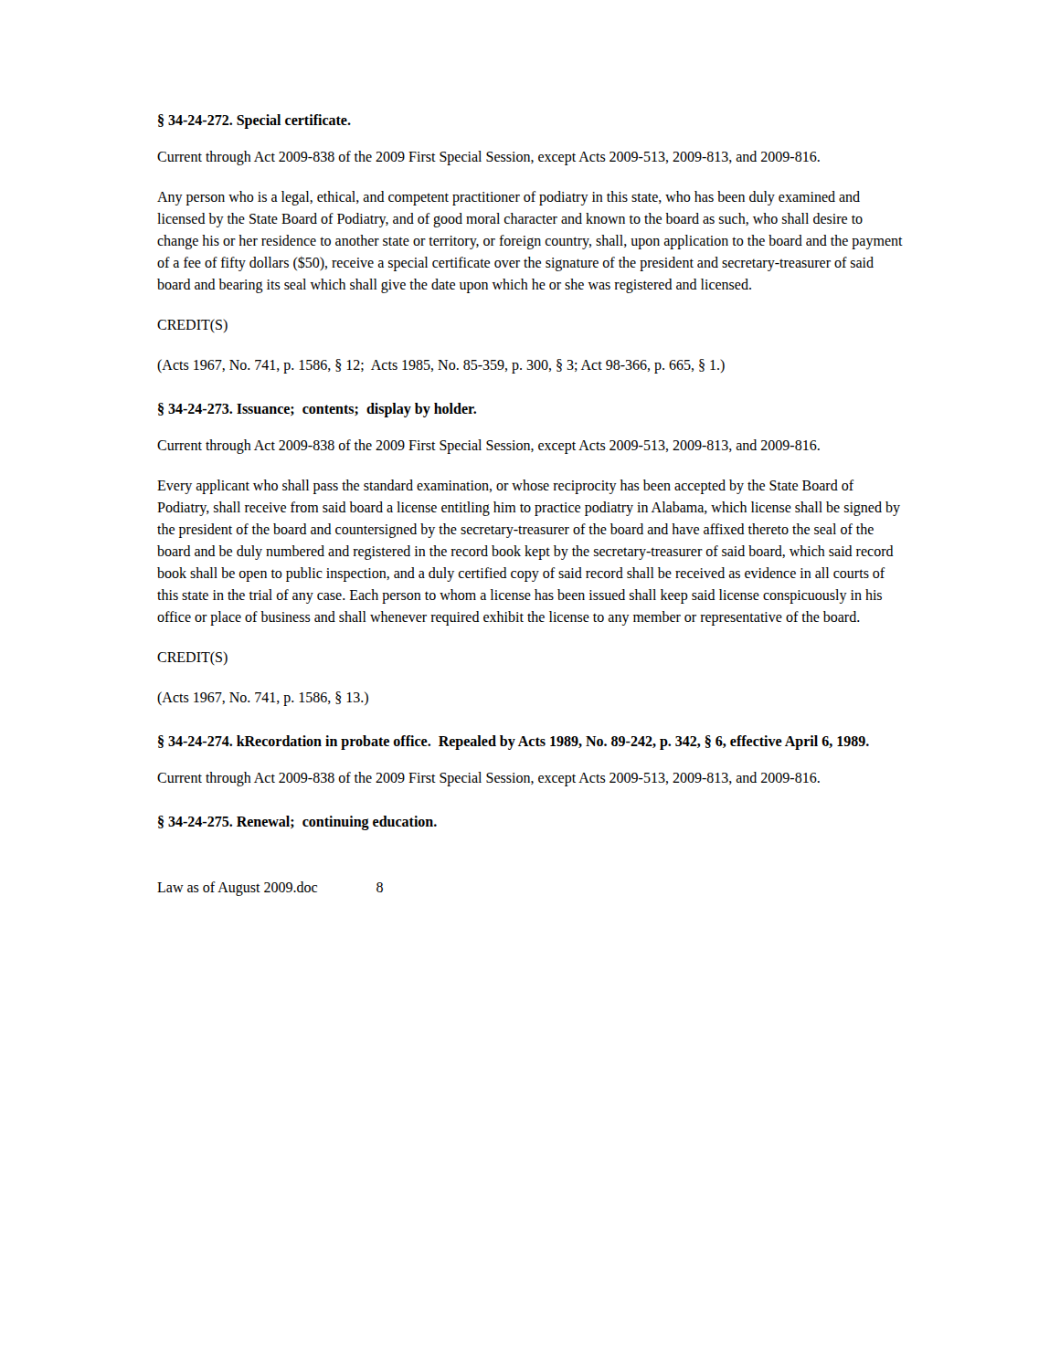§ 34-24-272. Special certificate.
Current through Act 2009-838 of the 2009 First Special Session, except Acts 2009-513, 2009-813, and 2009-816.
Any person who is a legal, ethical, and competent practitioner of podiatry in this state, who has been duly examined and licensed by the State Board of Podiatry, and of good moral character and known to the board as such, who shall desire to change his or her residence to another state or territory, or foreign country, shall, upon application to the board and the payment of a fee of fifty dollars ($50), receive a special certificate over the signature of the president and secretary-treasurer of said board and bearing its seal which shall give the date upon which he or she was registered and licensed.
CREDIT(S)
(Acts 1967, No. 741, p. 1586, § 12; Acts 1985, No. 85-359, p. 300, § 3; Act 98-366, p. 665, § 1.)
§ 34-24-273. Issuance; contents; display by holder.
Current through Act 2009-838 of the 2009 First Special Session, except Acts 2009-513, 2009-813, and 2009-816.
Every applicant who shall pass the standard examination, or whose reciprocity has been accepted by the State Board of Podiatry, shall receive from said board a license entitling him to practice podiatry in Alabama, which license shall be signed by the president of the board and countersigned by the secretary-treasurer of the board and have affixed thereto the seal of the board and be duly numbered and registered in the record book kept by the secretary-treasurer of said board, which said record book shall be open to public inspection, and a duly certified copy of said record shall be received as evidence in all courts of this state in the trial of any case. Each person to whom a license has been issued shall keep said license conspicuously in his office or place of business and shall whenever required exhibit the license to any member or representative of the board.
CREDIT(S)
(Acts 1967, No. 741, p. 1586, § 13.)
§ 34-24-274. kRecordation in probate office. Repealed by Acts 1989, No. 89-242, p. 342, § 6, effective April 6, 1989.
Current through Act 2009-838 of the 2009 First Special Session, except Acts 2009-513, 2009-813, and 2009-816.
§ 34-24-275. Renewal; continuing education.
Law as of August 2009.doc 8